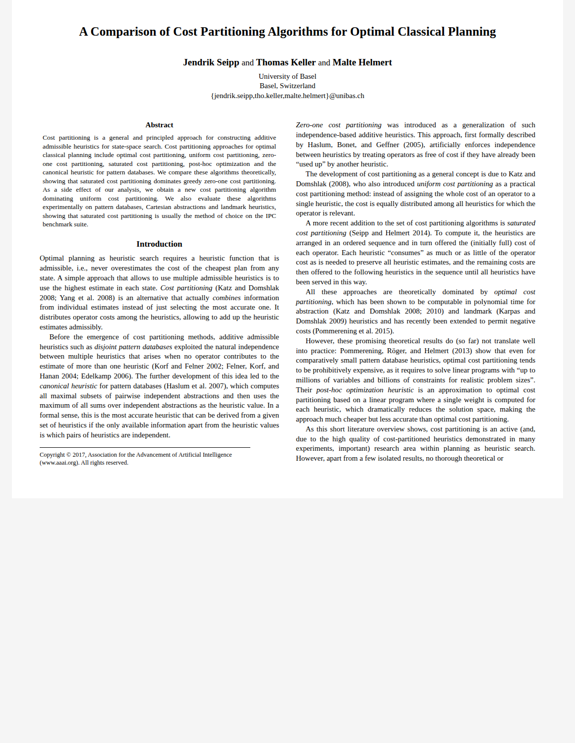A Comparison of Cost Partitioning Algorithms for Optimal Classical Planning
Jendrik Seipp and Thomas Keller and Malte Helmert
University of Basel
Basel, Switzerland
{jendrik.seipp,tho.keller,malte.helmert}@unibas.ch
Abstract
Cost partitioning is a general and principled approach for constructing additive admissible heuristics for state-space search. Cost partitioning approaches for optimal classical planning include optimal cost partitioning, uniform cost partitioning, zero-one cost partitioning, saturated cost partitioning, post-hoc optimization and the canonical heuristic for pattern databases. We compare these algorithms theoretically, showing that saturated cost partitioning dominates greedy zero-one cost partitioning. As a side effect of our analysis, we obtain a new cost partitioning algorithm dominating uniform cost partitioning. We also evaluate these algorithms experimentally on pattern databases, Cartesian abstractions and landmark heuristics, showing that saturated cost partitioning is usually the method of choice on the IPC benchmark suite.
Introduction
Optimal planning as heuristic search requires a heuristic function that is admissible, i.e., never overestimates the cost of the cheapest plan from any state. A simple approach that allows to use multiple admissible heuristics is to use the highest estimate in each state. Cost partitioning (Katz and Domshlak 2008; Yang et al. 2008) is an alternative that actually combines information from individual estimates instead of just selecting the most accurate one. It distributes operator costs among the heuristics, allowing to add up the heuristic estimates admissibly.
Before the emergence of cost partitioning methods, additive admissible heuristics such as disjoint pattern databases exploited the natural independence between multiple heuristics that arises when no operator contributes to the estimate of more than one heuristic (Korf and Felner 2002; Felner, Korf, and Hanan 2004; Edelkamp 2006). The further development of this idea led to the canonical heuristic for pattern databases (Haslum et al. 2007), which computes all maximal subsets of pairwise independent abstractions and then uses the maximum of all sums over independent abstractions as the heuristic value. In a formal sense, this is the most accurate heuristic that can be derived from a given set of heuristics if the only available information apart from the heuristic values is which pairs of heuristics are independent.
Copyright © 2017, Association for the Advancement of Artificial Intelligence (www.aaai.org). All rights reserved.
Zero-one cost partitioning was introduced as a generalization of such independence-based additive heuristics. This approach, first formally described by Haslum, Bonet, and Geffner (2005), artificially enforces independence between heuristics by treating operators as free of cost if they have already been “used up” by another heuristic.
The development of cost partitioning as a general concept is due to Katz and Domshlak (2008), who also introduced uniform cost partitioning as a practical cost partitioning method: instead of assigning the whole cost of an operator to a single heuristic, the cost is equally distributed among all heuristics for which the operator is relevant.
A more recent addition to the set of cost partitioning algorithms is saturated cost partitioning (Seipp and Helmert 2014). To compute it, the heuristics are arranged in an ordered sequence and in turn offered the (initially full) cost of each operator. Each heuristic “consumes” as much or as little of the operator cost as is needed to preserve all heuristic estimates, and the remaining costs are then offered to the following heuristics in the sequence until all heuristics have been served in this way.
All these approaches are theoretically dominated by optimal cost partitioning, which has been shown to be computable in polynomial time for abstraction (Katz and Domshlak 2008; 2010) and landmark (Karpas and Domshlak 2009) heuristics and has recently been extended to permit negative costs (Pommerening et al. 2015).
However, these promising theoretical results do (so far) not translate well into practice: Pommerening, Röger, and Helmert (2013) show that even for comparatively small pattern database heuristics, optimal cost partitioning tends to be prohibitively expensive, as it requires to solve linear programs with “up to millions of variables and billions of constraints for realistic problem sizes”. Their post-hoc optimization heuristic is an approximation to optimal cost partitioning based on a linear program where a single weight is computed for each heuristic, which dramatically reduces the solution space, making the approach much cheaper but less accurate than optimal cost partitioning.
As this short literature overview shows, cost partitioning is an active (and, due to the high quality of cost-partitioned heuristics demonstrated in many experiments, important) research area within planning as heuristic search. However, apart from a few isolated results, no thorough theoretical or